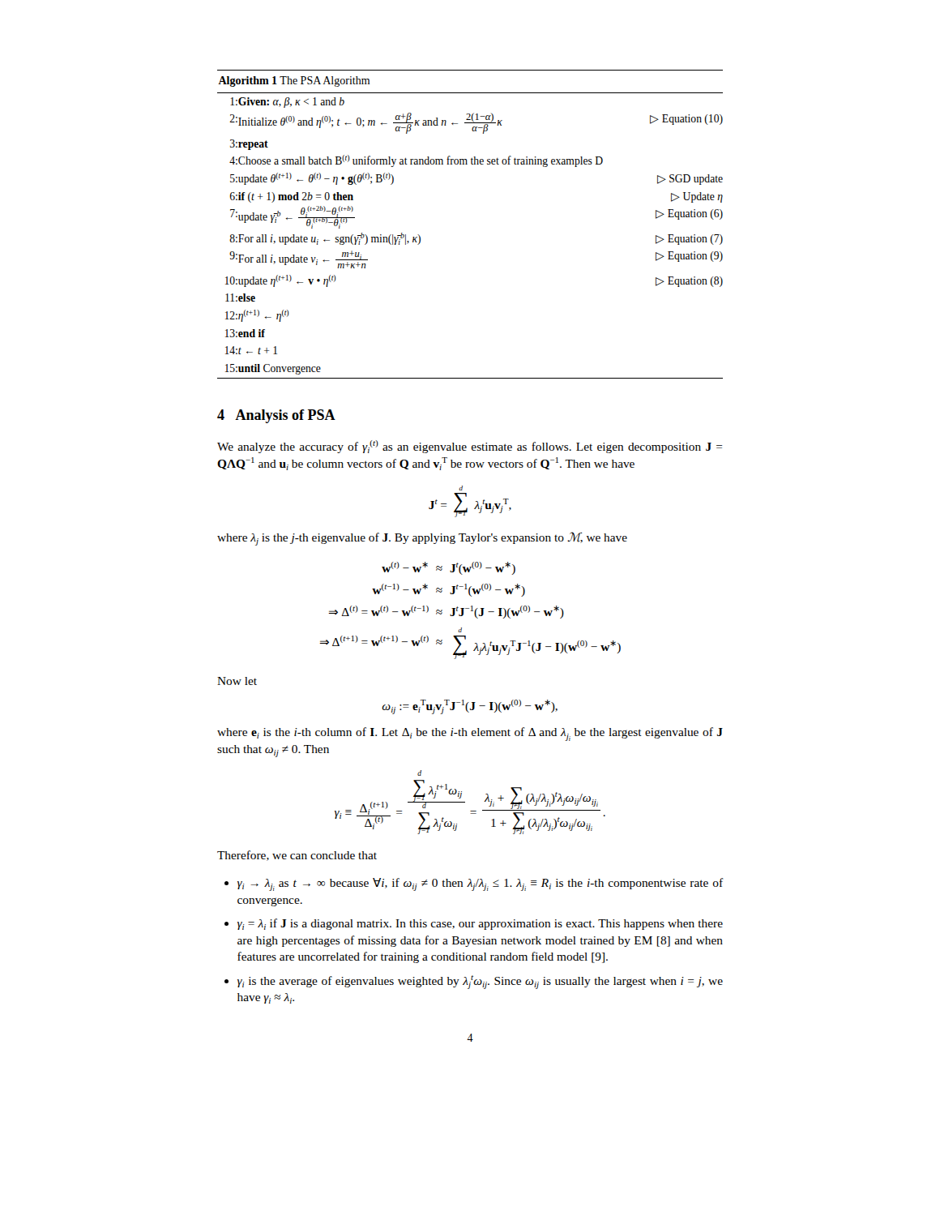Algorithm 1 The PSA Algorithm
| 1: | Given: α , β , κ < 1 and b | |
| 2: | Initialize θ (0) and η (0) ; t ← 0; m ← α + β α − β κ and n ← 2(1− α ) α − β κ | ▷ Equation (10) |
| 3: | repeat | |
| 4: | Choose a small batch B ( t ) uniformly at random from the set of training examples D | |
| 5: | update θ ( t +1) ← θ ( t ) − η • g ( θ ( t ) ; B ( t ) ) | ▷ SGD update |
| 6: | if ( t + 1) mod 2 b = 0 then | ▷ Update η |
| 7: | update γ̄ i b ← θ i ( t +2 b ) − θ i ( t + b ) θ i ( t + b ) − θ i ( t ) | ▷ Equation (6) |
| 8: | For all i , update u i ← sgn( γ̄ i b ) min(/ γ̄ i b /, κ ) | ▷ Equation (7) |
| 9: | For all i , update v i ← m + u i m + κ + n | ▷ Equation (9) |
| 10: | update η ( t +1) ← v • η ( t ) | ▷ Equation (8) |
| 11: | else | |
| 12: | η ( t +1) ← η ( t ) | |
| 13: | end if | |
| 14: | t ← t + 1 | |
| 15: | until Convergence | |
4 Analysis of PSA
We analyze the accuracy of γi(t) as an eigenvalue estimate as follows. Let eigen decomposition J = QΛQ−1 and ui be column vectors of Q and viT be row vectors of Q−1. Then we have
Jt = d∑j=1 λjtujvjT,
where λj is the j-th eigenvalue of J. By applying Taylor's expansion to ℳ, we have
| w ( t ) − w ∗ | ≈ | J t ( w (0) − w ∗ ) |
| w ( t −1) − w ∗ | ≈ | J t −1 ( w (0) − w ∗ ) |
| ⇒ Δ ( t ) = w ( t ) − w ( t −1) | ≈ | J t J −1 ( J − I )( w (0) − w ∗ ) |
| ⇒ Δ ( t +1) = w ( t +1) − w ( t ) | ≈ | d ∑ j=1 λ j λ j t u j v j T J −1 ( J − I )( w (0) − w ∗ ) |
Now let
ωij := eiTujvjTJ−1(J − I)(w(0) − w∗),
where ei is the i-th column of I. Let Δi be the i-th element of Δ and λji be the largest eigenvalue of J such that ωij ≠ 0. Then
γi ≡ Δi(t+1) Δi(t) = d∑j=1 λjt+1ωij d∑j=1 λjtωij = λji + ∑j≠ji(λj/λji)tλjωij/ωiji 1 + ∑j≠ji(λj/λji)tωij/ωiji .
Therefore, we can conclude that
γi → λji as t → ∞ because ∀i, if ωij ≠ 0 then λj/λji ≤ 1. λji ≡ Ri is the i-th componentwise rate of convergence.
γi = λi if J is a diagonal matrix. In this case, our approximation is exact. This happens when there are high percentages of missing data for a Bayesian network model trained by EM [8] and when features are uncorrelated for training a conditional random field model [9].
γi is the average of eigenvalues weighted by λjtωij. Since ωij is usually the largest when i = j, we have γi ≈ λi.
4